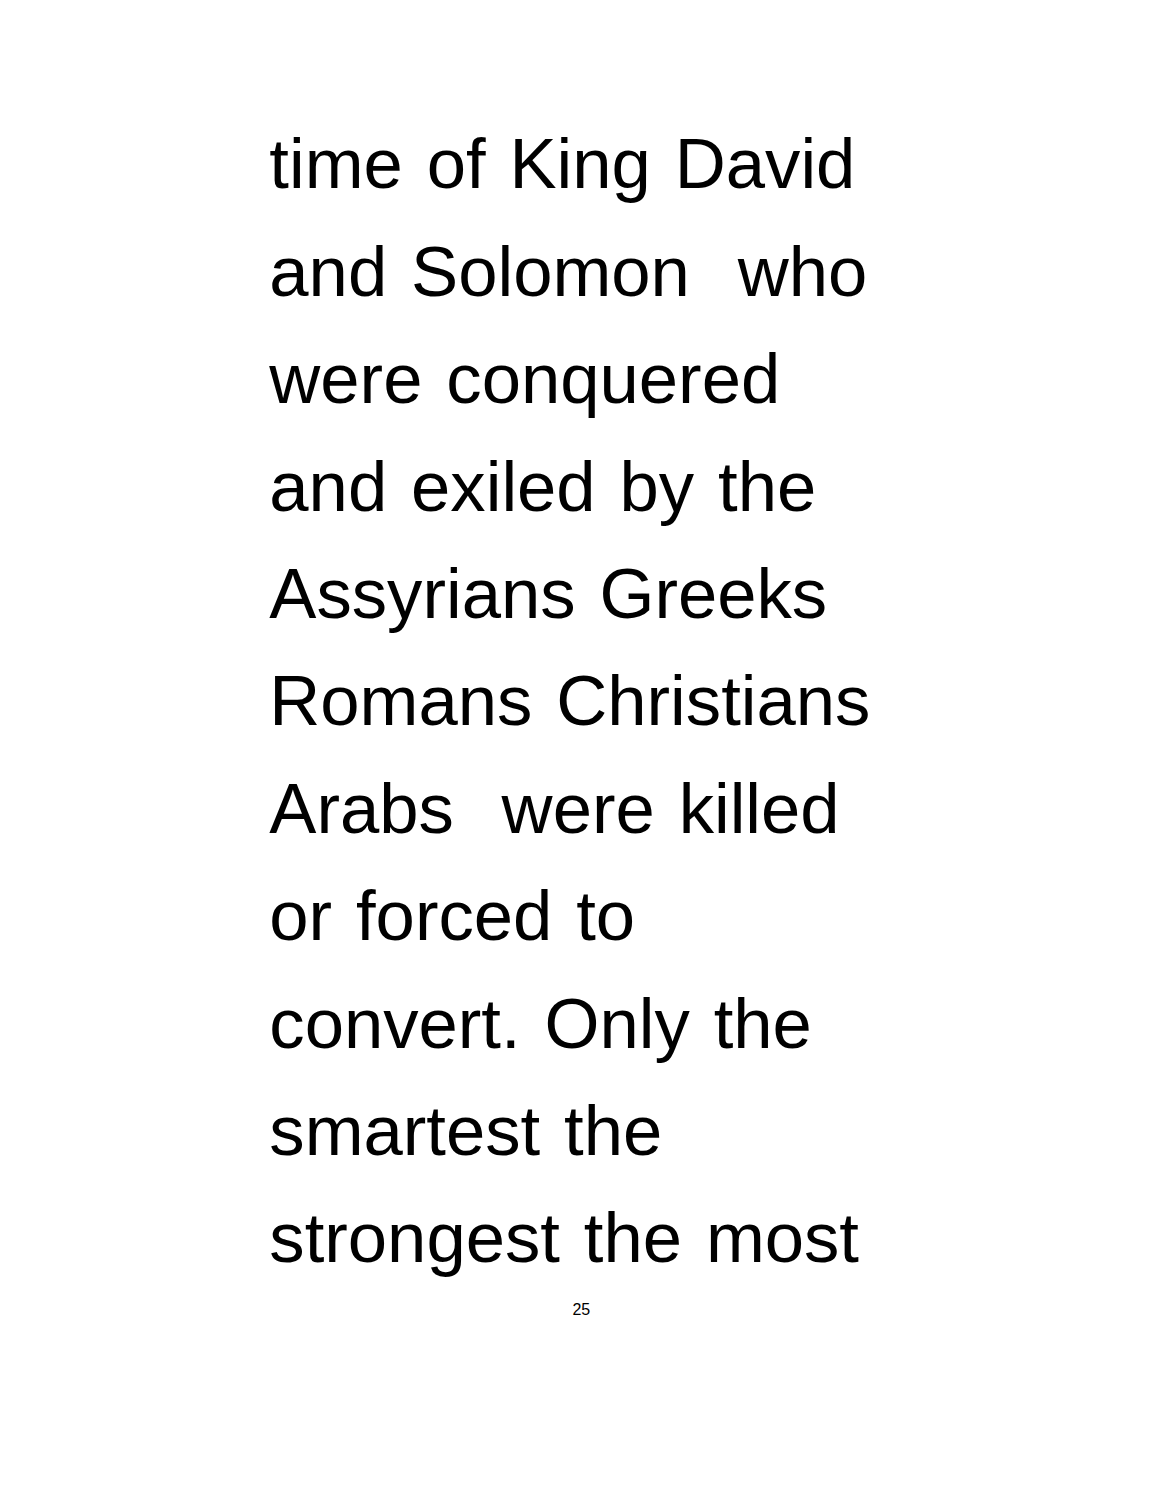time of King David and Solomon who were conquered and exiled by the Assyrians Greeks Romans Christians Arabs were killed or forced to convert. Only the smartest the strongest the most
25